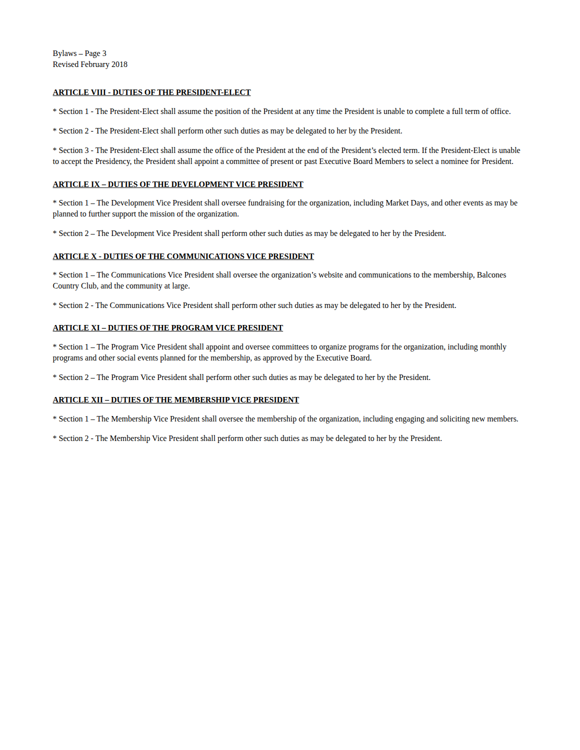Bylaws – Page 3
Revised February 2018
ARTICLE VIII - DUTIES OF THE PRESIDENT-ELECT
* Section 1 - The President-Elect shall assume the position of the President at any time the President is unable to complete a full term of office.
* Section 2 - The President-Elect shall perform other such duties as may be delegated to her by the President.
* Section 3 - The President-Elect shall assume the office of the President at the end of the President’s elected term. If the President-Elect is unable to accept the Presidency, the President shall appoint a committee of present or past Executive Board Members to select a nominee for President.
ARTICLE IX – DUTIES OF THE DEVELOPMENT VICE PRESIDENT
* Section 1 – The Development Vice President shall oversee fundraising for the organization, including Market Days, and other events as may be planned to further support the mission of the organization.
* Section 2 – The Development Vice President shall perform other such duties as may be delegated to her by the President.
ARTICLE X - DUTIES OF THE COMMUNICATIONS VICE PRESIDENT
* Section 1 – The Communications Vice President shall oversee the organization’s website and communications to the membership, Balcones Country Club, and the community at large.
* Section 2 - The Communications Vice President shall perform other such duties as may be delegated to her by the President.
ARTICLE XI – DUTIES OF THE PROGRAM VICE PRESIDENT
* Section 1 – The Program Vice President shall appoint and oversee committees to organize programs for the organization, including monthly programs and other social events planned for the membership, as approved by the Executive Board.
* Section 2 – The Program Vice President shall perform other such duties as may be delegated to her by the President.
ARTICLE XII – DUTIES OF THE MEMBERSHIP VICE PRESIDENT
* Section 1 – The Membership Vice President shall oversee the membership of the organization, including engaging and soliciting new members.
* Section 2 - The Membership Vice President shall perform other such duties as may be delegated to her by the President.